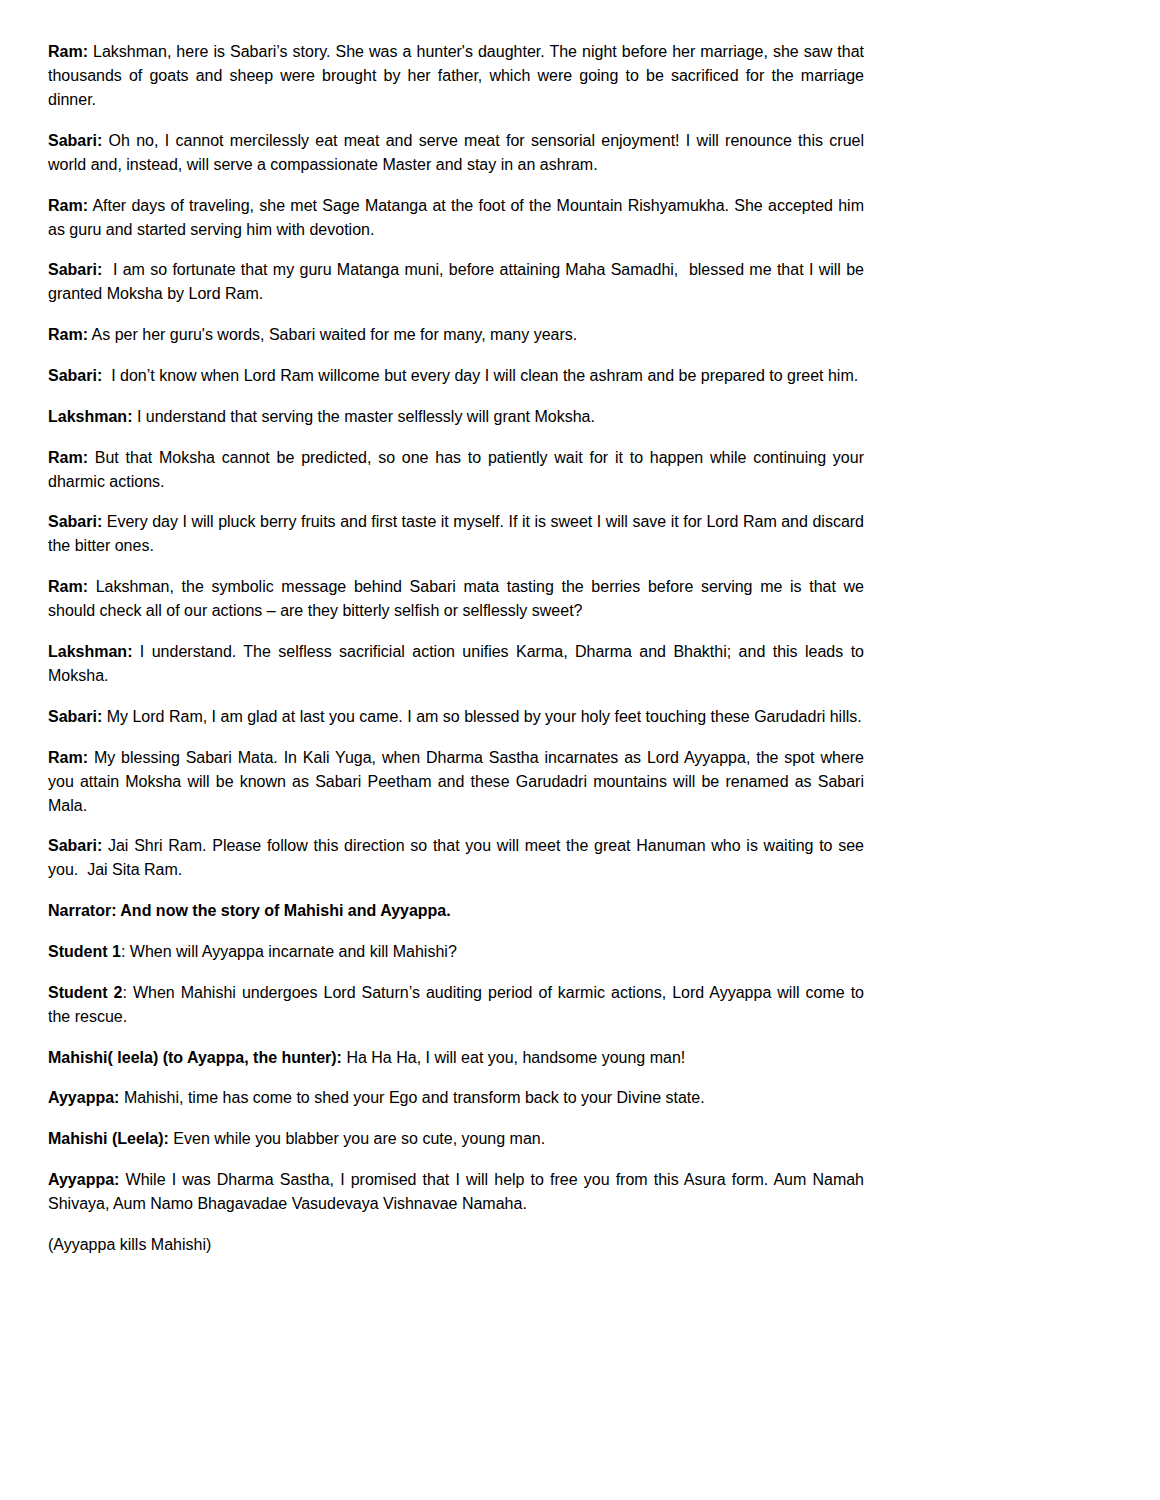Ram: Lakshman, here is Sabari’s story. She was a hunter's daughter. The night before her marriage, she saw that thousands of goats and sheep were brought by her father, which were going to be sacrificed for the marriage dinner.
Sabari: Oh no, I cannot mercilessly eat meat and serve meat for sensorial enjoyment! I will renounce this cruel world and, instead, will serve a compassionate Master and stay in an ashram.
Ram: After days of traveling, she met Sage Matanga at the foot of the Mountain Rishyamukha. She accepted him as guru and started serving him with devotion.
Sabari: I am so fortunate that my guru Matanga muni, before attaining Maha Samadhi, blessed me that I will be granted Moksha by Lord Ram.
Ram: As per her guru's words, Sabari waited for me for many, many years.
Sabari: I don’t know when Lord Ram willcome but every day I will clean the ashram and be prepared to greet him.
Lakshman: I understand that serving the master selflessly will grant Moksha.
Ram: But that Moksha cannot be predicted, so one has to patiently wait for it to happen while continuing your dharmic actions.
Sabari: Every day I will pluck berry fruits and first taste it myself. If it is sweet I will save it for Lord Ram and discard the bitter ones.
Ram: Lakshman, the symbolic message behind Sabari mata tasting the berries before serving me is that we should check all of our actions – are they bitterly selfish or selflessly sweet?
Lakshman: I understand. The selfless sacrificial action unifies Karma, Dharma and Bhakthi; and this leads to Moksha.
Sabari: My Lord Ram, I am glad at last you came. I am so blessed by your holy feet touching these Garudadri hills.
Ram: My blessing Sabari Mata. In Kali Yuga, when Dharma Sastha incarnates as Lord Ayyappa, the spot where you attain Moksha will be known as Sabari Peetham and these Garudadri mountains will be renamed as Sabari Mala.
Sabari: Jai Shri Ram. Please follow this direction so that you will meet the great Hanuman who is waiting to see you. Jai Sita Ram.
Narrator: And now the story of Mahishi and Ayyappa.
Student 1: When will Ayyappa incarnate and kill Mahishi?
Student 2: When Mahishi undergoes Lord Saturn’s auditing period of karmic actions, Lord Ayyappa will come to the rescue.
Mahishi( leela) (to Ayappa, the hunter): Ha Ha Ha, I will eat you, handsome young man!
Ayyappa: Mahishi, time has come to shed your Ego and transform back to your Divine state.
Mahishi (Leela): Even while you blabber you are so cute, young man.
Ayyappa: While I was Dharma Sastha, I promised that I will help to free you from this Asura form. Aum Namah Shivaya, Aum Namo Bhagavadae Vasudevaya Vishnavae Namaha.
(Ayyappa kills Mahishi)